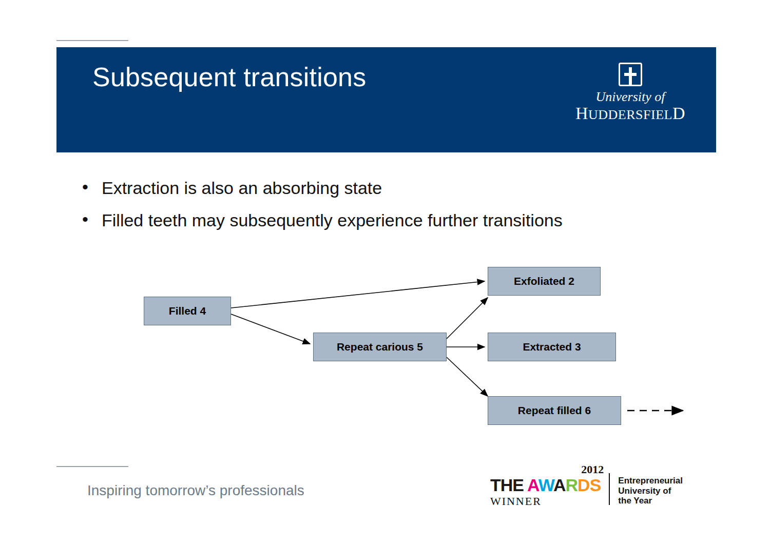Subsequent transitions
University of HUDDERSFIELD
Extraction is also an absorbing state
Filled teeth may subsequently experience further transitions
Filled 4
Repeat carious 5
Exfoliated 2
Extracted 3
Repeat filled 6
Inspiring tomorrow’s professionals
2012
THE AWARDS
WINNER
Entrepreneurial
University of
the Year